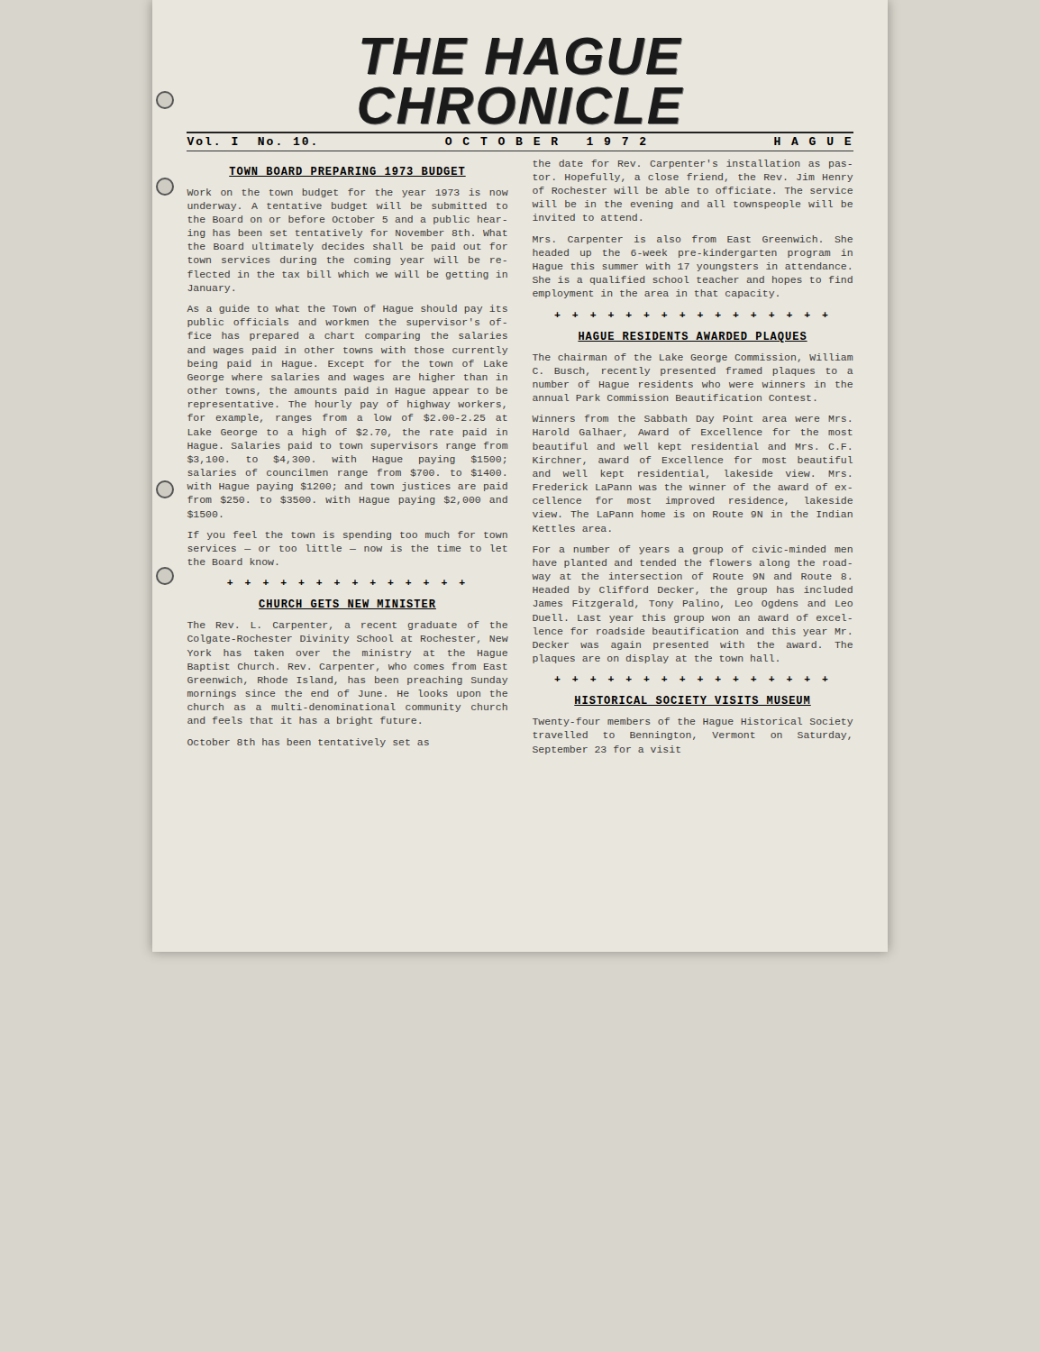THE HAGUE CHRONICLE
Vol. I No. 10. O C T O B E R 1 9 7 2 H A G U E
TOWN BOARD PREPARING 1973 BUDGET
Work on the town budget for the year 1973 is now underway. A tentative budget will be submitted to the Board on or before October 5 and a public hearing has been set tentatively for November 8th. What the Board ultimately decides shall be paid out for town services during the coming year will be reflected in the tax bill which we will be getting in January.
As a guide to what the Town of Hague should pay its public officials and workmen the supervisor's office has prepared a chart comparing the salaries and wages paid in other towns with those currently being paid in Hague. Except for the town of Lake George where salaries and wages are higher than in other towns, the amounts paid in Hague appear to be representative. The hourly pay of highway workers, for example, ranges from a low of $2.00-2.25 at Lake George to a high of $2.70, the rate paid in Hague. Salaries paid to town supervisors range from $3,100. to $4,300. with Hague paying $1500; salaries of councilmen range from $700. to $1400. with Hague paying $1200; and town justices are paid from $250. to $3500. with Hague paying $2,000 and $1500.
If you feel the town is spending too much for town services — or too little — now is the time to let the Board know.
+ + + + + + + + + + + + + +
CHURCH GETS NEW MINISTER
The Rev. L. Carpenter, a recent graduate of the Colgate-Rochester Divinity School at Rochester, New York has taken over the ministry at the Hague Baptist Church. Rev. Carpenter, who comes from East Greenwich, Rhode Island, has been preaching Sunday mornings since the end of June. He looks upon the church as a multi-denominational community church and feels that it has a bright future.
October 8th has been tentatively set as
the date for Rev. Carpenter's installation as pastor. Hopefully, a close friend, the Rev. Jim Henry of Rochester will be able to officiate. The service will be in the evening and all townspeople will be invited to attend.
Mrs. Carpenter is also from East Greenwich. She headed up the 6-week pre-kindergarten program in Hague this summer with 17 youngsters in attendance. She is a qualified school teacher and hopes to find employment in the area in that capacity.
+ + + + + + + + + + + + + + + +
HAGUE RESIDENTS AWARDED PLAQUES
The chairman of the Lake George Commission, William C. Busch, recently presented framed plaques to a number of Hague residents who were winners in the annual Park Commission Beautification Contest.
Winners from the Sabbath Day Point area were Mrs. Harold Galhaer, Award of Excellence for the most beautiful and well kept residential and Mrs. C.F. Kirchner, award of Excellence for most beautiful and well kept residential, lakeside view. Mrs. Frederick LaPann was the winner of the award of excellence for most improved residence, lakeside view. The LaPann home is on Route 9N in the Indian Kettles area.
For a number of years a group of civic-minded men have planted and tended the flowers along the roadway at the intersection of Route 9N and Route 8. Headed by Clifford Decker, the group has included James Fitzgerald, Tony Palino, Leo Ogdens and Leo Duell. Last year this group won an award of excellence for roadside beautification and this year Mr. Decker was again presented with the award. The plaques are on display at the town hall.
+ + + + + + + + + + + + + + + +
HISTORICAL SOCIETY VISITS MUSEUM
Twenty-four members of the Hague Historical Society travelled to Bennington, Vermont on Saturday, September 23 for a visit